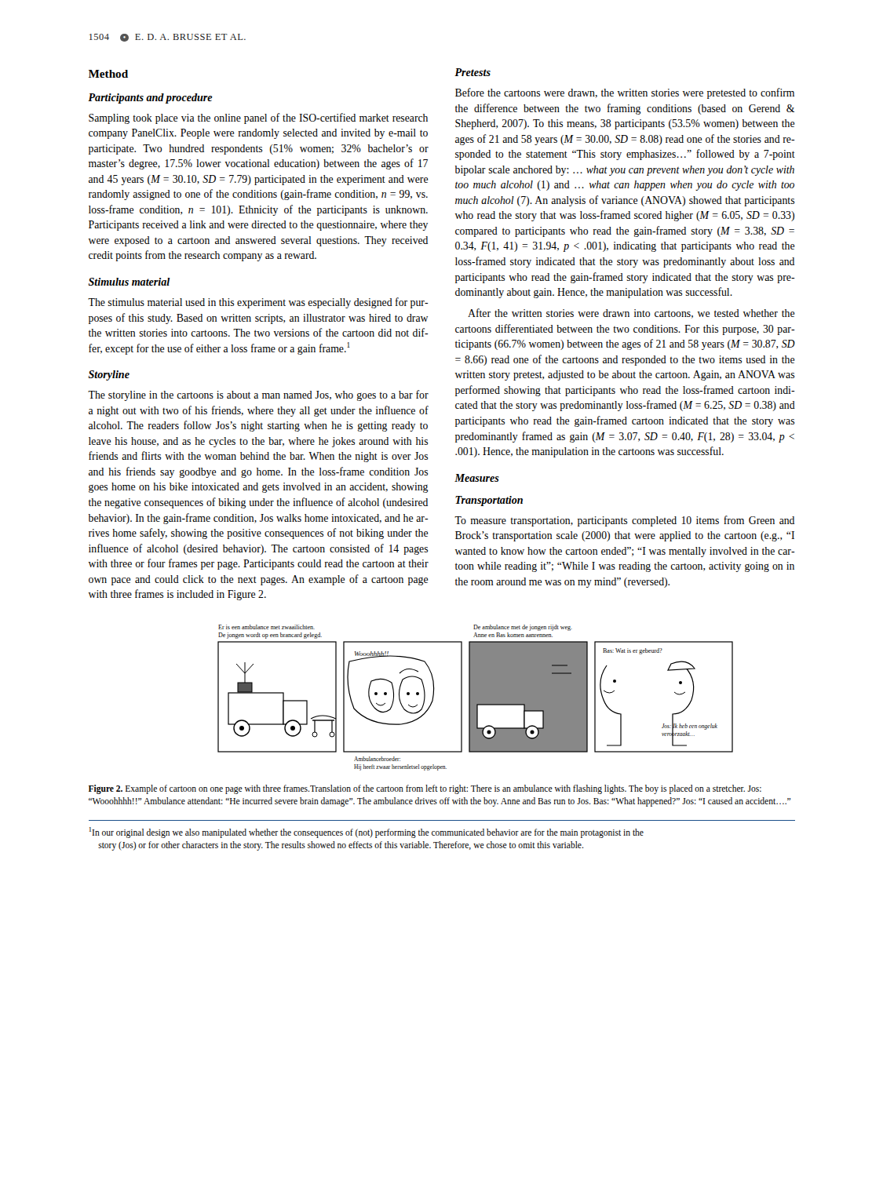1504•E. D. A. BRUSSE ET AL.
Method
Participants and procedure
Sampling took place via the online panel of the ISO-certified market research company PanelClix. People were randomly selected and invited by e-mail to participate. Two hundred respondents (51% women; 32% bachelor’s or master’s degree, 17.5% lower vocational education) between the ages of 17 and 45 years (M = 30.10, SD = 7.79) participated in the experiment and were randomly assigned to one of the conditions (gain-frame condition, n = 99, vs. loss-frame condition, n = 101). Ethnicity of the participants is unknown. Participants received a link and were directed to the questionnaire, where they were exposed to a cartoon and answered several questions. They received credit points from the research company as a reward.
Stimulus material
The stimulus material used in this experiment was especially designed for purposes of this study. Based on written scripts, an illustrator was hired to draw the written stories into cartoons. The two versions of the cartoon did not differ, except for the use of either a loss frame or a gain frame.1
Storyline
The storyline in the cartoons is about a man named Jos, who goes to a bar for a night out with two of his friends, where they all get under the influence of alcohol. The readers follow Jos’s night starting when he is getting ready to leave his house, and as he cycles to the bar, where he jokes around with his friends and flirts with the woman behind the bar. When the night is over Jos and his friends say goodbye and go home. In the loss-frame condition Jos goes home on his bike intoxicated and gets involved in an accident, showing the negative consequences of biking under the influence of alcohol (undesired behavior). In the gain-frame condition, Jos walks home intoxicated, and he arrives home safely, showing the positive consequences of not biking under the influence of alcohol (desired behavior). The cartoon consisted of 14 pages with three or four frames per page. Participants could read the cartoon at their own pace and could click to the next pages. An example of a cartoon page with three frames is included in Figure 2.
Pretests
Before the cartoons were drawn, the written stories were pretested to confirm the difference between the two framing conditions (based on Gerend & Shepherd, 2007). To this means, 38 participants (53.5% women) between the ages of 21 and 58 years (M = 30.00, SD = 8.08) read one of the stories and responded to the statement “This story emphasizes…” followed by a 7-point bipolar scale anchored by: … what you can prevent when you don’t cycle with too much alcohol (1) and … what can happen when you do cycle with too much alcohol (7). An analysis of variance (ANOVA) showed that participants who read the story that was loss-framed scored higher (M = 6.05, SD = 0.33) compared to participants who read the gain-framed story (M = 3.38, SD = 0.34, F(1, 41) = 31.94, p < .001), indicating that participants who read the loss-framed story indicated that the story was predominantly about loss and participants who read the gain-framed story indicated that the story was predominantly about gain. Hence, the manipulation was successful.
After the written stories were drawn into cartoons, we tested whether the cartoons differentiated between the two conditions. For this purpose, 30 participants (66.7% women) between the ages of 21 and 58 years (M = 30.87, SD = 8.66) read one of the cartoons and responded to the two items used in the written story pretest, adjusted to be about the cartoon. Again, an ANOVA was performed showing that participants who read the loss-framed cartoon indicated that the story was predominantly loss-framed (M = 6.25, SD = 0.38) and participants who read the gain-framed cartoon indicated that the story was predominantly framed as gain (M = 3.07, SD = 0.40, F(1, 28) = 33.04, p < .001). Hence, the manipulation in the cartoons was successful.
Measures
Transportation
To measure transportation, participants completed 10 items from Green and Brock’s transportation scale (2000) that were applied to the cartoon (e.g., “I wanted to know how the cartoon ended”; “I was mentally involved in the cartoon while reading it”; “While I was reading the cartoon, activity going on in the room around me was on my mind” (reversed).
Er is een ambulance met zwaailichten. De jongen wordt op een brancard gelegd. Wooohhhh!! Ambulancebroeder: Hij heeft zwaar hersenletsel opgelopen. De ambulance met de jongen rijdt weg. Anne en Bas komen aanrennen. Bas: Wat is er gebeurd? Jos: Ik heb een ongeluk veroorzaakt…
Figure 2. Example of cartoon on one page with three frames.Translation of the cartoon from left to right: There is an ambulance with flashing lights. The boy is placed on a stretcher. Jos: “Wooohhhh!!” Ambulance attendant: “He incurred severe brain damage”. The ambulance drives off with the boy. Anne and Bas run to Jos. Bas: “What happened?” Jos: “I caused an accident….”
1In our original design we also manipulated whether the consequences of (not) performing the communicated behavior are for the main protagonist in the story (Jos) or for other characters in the story. The results showed no effects of this variable. Therefore, we chose to omit this variable.